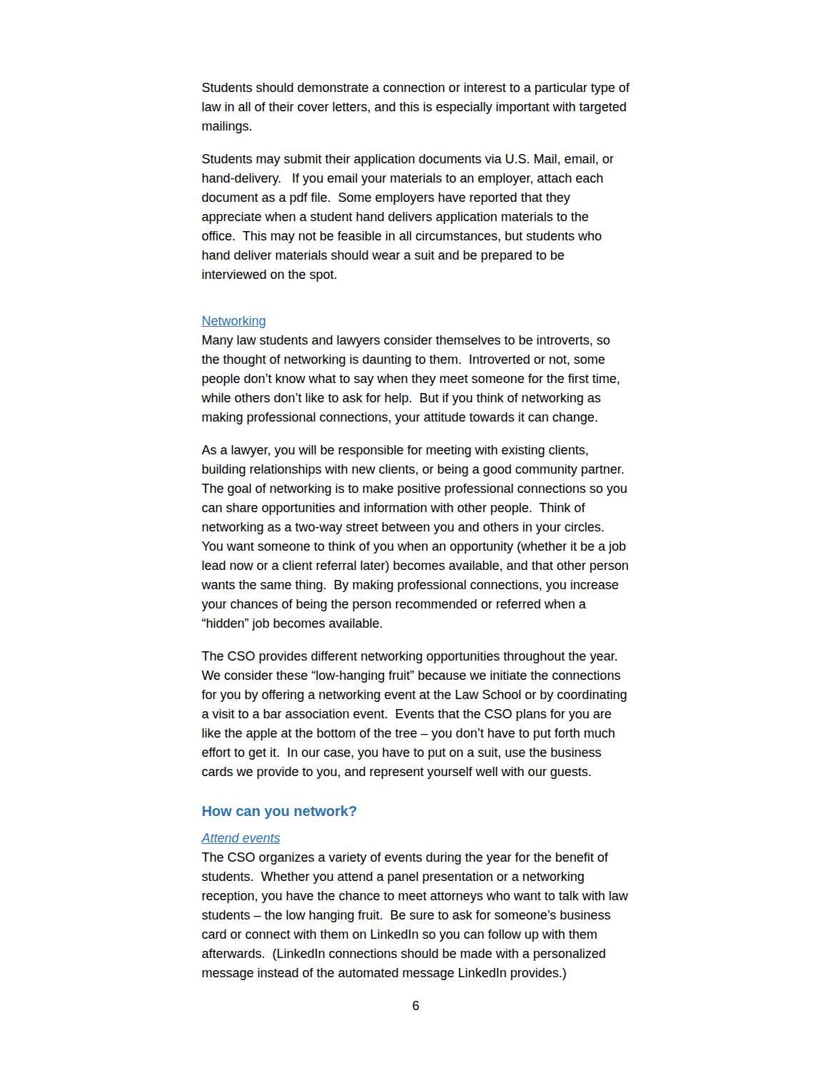Students should demonstrate a connection or interest to a particular type of law in all of their cover letters, and this is especially important with targeted mailings.
Students may submit their application documents via U.S. Mail, email, or hand-delivery. If you email your materials to an employer, attach each document as a pdf file. Some employers have reported that they appreciate when a student hand delivers application materials to the office. This may not be feasible in all circumstances, but students who hand deliver materials should wear a suit and be prepared to be interviewed on the spot.
Networking
Many law students and lawyers consider themselves to be introverts, so the thought of networking is daunting to them. Introverted or not, some people don’t know what to say when they meet someone for the first time, while others don’t like to ask for help. But if you think of networking as making professional connections, your attitude towards it can change.
As a lawyer, you will be responsible for meeting with existing clients, building relationships with new clients, or being a good community partner. The goal of networking is to make positive professional connections so you can share opportunities and information with other people. Think of networking as a two-way street between you and others in your circles. You want someone to think of you when an opportunity (whether it be a job lead now or a client referral later) becomes available, and that other person wants the same thing. By making professional connections, you increase your chances of being the person recommended or referred when a “hidden” job becomes available.
The CSO provides different networking opportunities throughout the year. We consider these “low-hanging fruit” because we initiate the connections for you by offering a networking event at the Law School or by coordinating a visit to a bar association event. Events that the CSO plans for you are like the apple at the bottom of the tree – you don’t have to put forth much effort to get it. In our case, you have to put on a suit, use the business cards we provide to you, and represent yourself well with our guests.
How can you network?
Attend events
The CSO organizes a variety of events during the year for the benefit of students. Whether you attend a panel presentation or a networking reception, you have the chance to meet attorneys who want to talk with law students – the low hanging fruit. Be sure to ask for someone’s business card or connect with them on LinkedIn so you can follow up with them afterwards. (LinkedIn connections should be made with a personalized message instead of the automated message LinkedIn provides.)
6